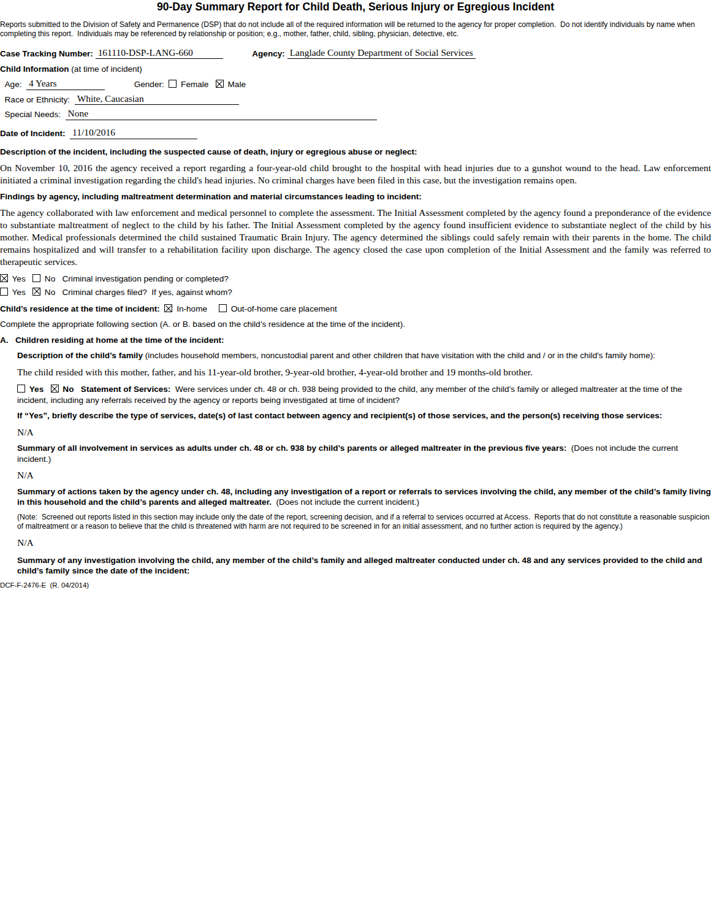90-Day Summary Report for Child Death, Serious Injury or Egregious Incident
Reports submitted to the Division of Safety and Permanence (DSP) that do not include all of the required information will be returned to the agency for proper completion. Do not identify individuals by name when completing this report. Individuals may be referenced by relationship or position; e.g., mother, father, child, sibling, physician, detective, etc.
Case Tracking Number: 161110-DSP-LANG-660 Agency: Langlade County Department of Social Services
Child Information (at time of incident)
Age: 4 Years Gender: Female Male
Race or Ethnicity: White, Caucasian
Special Needs: None
Date of Incident: 11/10/2016
Description of the incident, including the suspected cause of death, injury or egregious abuse or neglect:
On November 10, 2016 the agency received a report regarding a four-year-old child brought to the hospital with head injuries due to a gunshot wound to the head. Law enforcement initiated a criminal investigation regarding the child's head injuries. No criminal charges have been filed in this case, but the investigation remains open.
Findings by agency, including maltreatment determination and material circumstances leading to incident:
The agency collaborated with law enforcement and medical personnel to complete the assessment. The Initial Assessment completed by the agency found a preponderance of the evidence to substantiate maltreatment of neglect to the child by his father. The Initial Assessment completed by the agency found insufficient evidence to substantiate neglect of the child by his mother. Medical professionals determined the child sustained Traumatic Brain Injury. The agency determined the siblings could safely remain with their parents in the home. The child remains hospitalized and will transfer to a rehabilitation facility upon discharge. The agency closed the case upon completion of the Initial Assessment and the family was referred to therapeutic services.
Yes No Criminal investigation pending or completed?
Yes No Criminal charges filed? If yes, against whom?
Child’s residence at the time of incident: In-home Out-of-home care placement
Complete the appropriate following section (A. or B. based on the child’s residence at the time of the incident).
A. Children residing at home at the time of the incident:
Description of the child’s family (includes household members, noncustodial parent and other children that have visitation with the child and / or in the child's family home):
The child resided with this mother, father, and his 11-year-old brother, 9-year-old brother, 4-year-old brother and 19 months-old brother.
Yes No Statement of Services: Were services under ch. 48 or ch. 938 being provided to the child, any member of the child’s family or alleged maltreater at the time of the incident, including any referrals received by the agency or reports being investigated at time of incident?
If “Yes”, briefly describe the type of services, date(s) of last contact between agency and recipient(s) of those services, and the person(s) receiving those services:
N/A
Summary of all involvement in services as adults under ch. 48 or ch. 938 by child’s parents or alleged maltreater in the previous five years: (Does not include the current incident.)
N/A
Summary of actions taken by the agency under ch. 48, including any investigation of a report or referrals to services involving the child, any member of the child’s family living in this household and the child’s parents and alleged maltreater. (Does not include the current incident.)
(Note: Screened out reports listed in this section may include only the date of the report, screening decision, and if a referral to services occurred at Access. Reports that do not constitute a reasonable suspicion of maltreatment or a reason to believe that the child is threatened with harm are not required to be screened in for an initial assessment, and no further action is required by the agency.)
N/A
Summary of any investigation involving the child, any member of the child’s family and alleged maltreater conducted under ch. 48 and any services provided to the child and child’s family since the date of the incident:
DCF-F-2476-E (R. 04/2014)